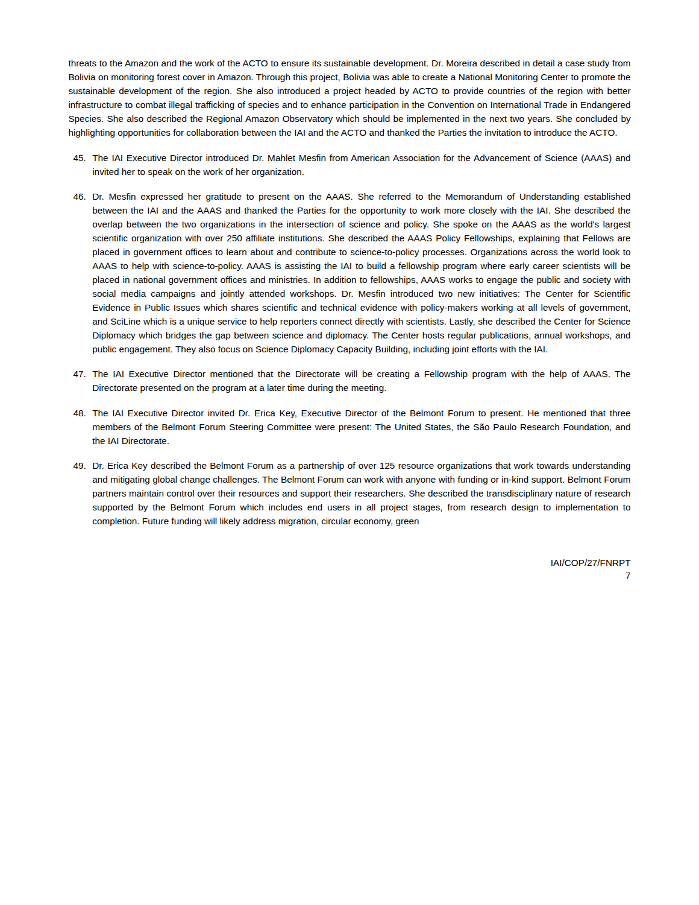threats to the Amazon and the work of the ACTO to ensure its sustainable development. Dr. Moreira described in detail a case study from Bolivia on monitoring forest cover in Amazon. Through this project, Bolivia was able to create a National Monitoring Center to promote the sustainable development of the region. She also introduced a project headed by ACTO to provide countries of the region with better infrastructure to combat illegal trafficking of species and to enhance participation in the Convention on International Trade in Endangered Species. She also described the Regional Amazon Observatory which should be implemented in the next two years. She concluded by highlighting opportunities for collaboration between the IAI and the ACTO and thanked the Parties the invitation to introduce the ACTO.
The IAI Executive Director introduced Dr. Mahlet Mesfin from American Association for the Advancement of Science (AAAS) and invited her to speak on the work of her organization.
Dr. Mesfin expressed her gratitude to present on the AAAS. She referred to the Memorandum of Understanding established between the IAI and the AAAS and thanked the Parties for the opportunity to work more closely with the IAI. She described the overlap between the two organizations in the intersection of science and policy. She spoke on the AAAS as the world's largest scientific organization with over 250 affiliate institutions. She described the AAAS Policy Fellowships, explaining that Fellows are placed in government offices to learn about and contribute to science-to-policy processes. Organizations across the world look to AAAS to help with science-to-policy. AAAS is assisting the IAI to build a fellowship program where early career scientists will be placed in national government offices and ministries. In addition to fellowships, AAAS works to engage the public and society with social media campaigns and jointly attended workshops. Dr. Mesfin introduced two new initiatives: The Center for Scientific Evidence in Public Issues which shares scientific and technical evidence with policy-makers working at all levels of government, and SciLine which is a unique service to help reporters connect directly with scientists. Lastly, she described the Center for Science Diplomacy which bridges the gap between science and diplomacy. The Center hosts regular publications, annual workshops, and public engagement. They also focus on Science Diplomacy Capacity Building, including joint efforts with the IAI.
The IAI Executive Director mentioned that the Directorate will be creating a Fellowship program with the help of AAAS. The Directorate presented on the program at a later time during the meeting.
The IAI Executive Director invited Dr. Erica Key, Executive Director of the Belmont Forum to present. He mentioned that three members of the Belmont Forum Steering Committee were present: The United States, the São Paulo Research Foundation, and the IAI Directorate.
Dr. Erica Key described the Belmont Forum as a partnership of over 125 resource organizations that work towards understanding and mitigating global change challenges. The Belmont Forum can work with anyone with funding or in-kind support. Belmont Forum partners maintain control over their resources and support their researchers. She described the transdisciplinary nature of research supported by the Belmont Forum which includes end users in all project stages, from research design to implementation to completion. Future funding will likely address migration, circular economy, green
IAI/COP/27/FNRPT
7